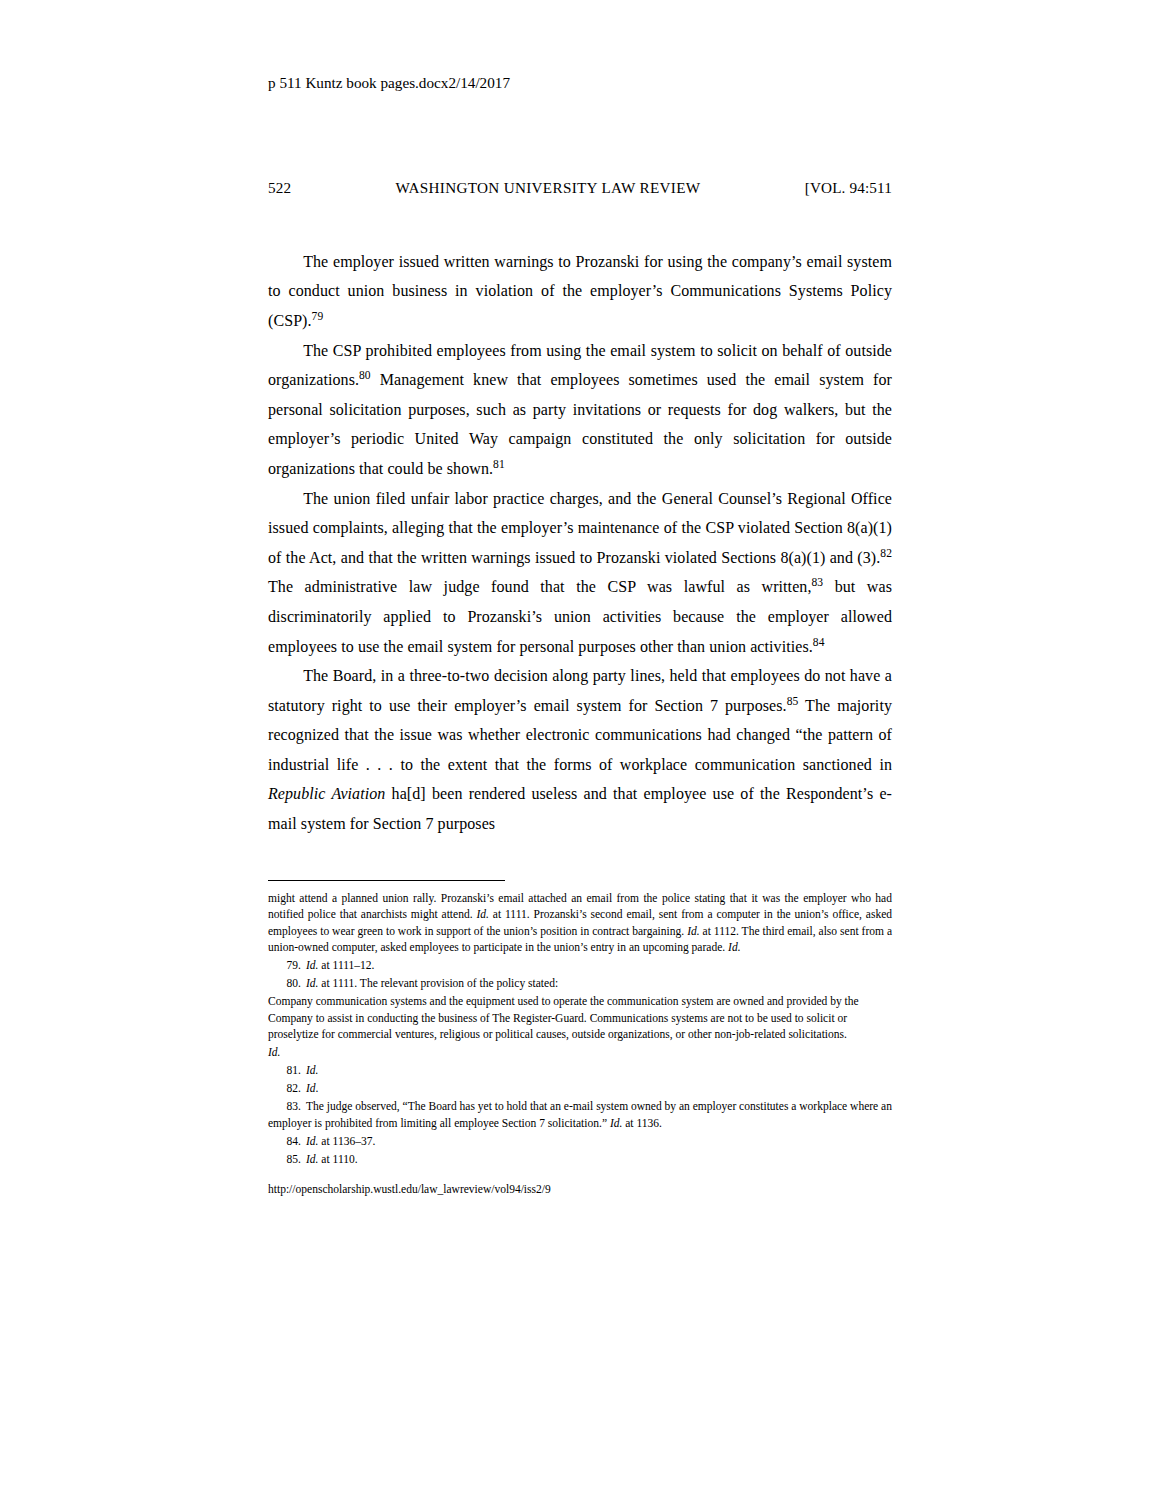p 511 Kuntz book pages.docx2/14/2017
522 Washington University Law Review [VOL. 94:511
The employer issued written warnings to Prozanski for using the company’s email system to conduct union business in violation of the employer’s Communications Systems Policy (CSP).79
The CSP prohibited employees from using the email system to solicit on behalf of outside organizations.80 Management knew that employees sometimes used the email system for personal solicitation purposes, such as party invitations or requests for dog walkers, but the employer’s periodic United Way campaign constituted the only solicitation for outside organizations that could be shown.81
The union filed unfair labor practice charges, and the General Counsel’s Regional Office issued complaints, alleging that the employer’s maintenance of the CSP violated Section 8(a)(1) of the Act, and that the written warnings issued to Prozanski violated Sections 8(a)(1) and (3).82 The administrative law judge found that the CSP was lawful as written,83 but was discriminatorily applied to Prozanski’s union activities because the employer allowed employees to use the email system for personal purposes other than union activities.84
The Board, in a three-to-two decision along party lines, held that employees do not have a statutory right to use their employer’s email system for Section 7 purposes.85 The majority recognized that the issue was whether electronic communications had changed “the pattern of industrial life . . . to the extent that the forms of workplace communication sanctioned in Republic Aviation ha[d] been rendered useless and that employee use of the Respondent’s e-mail system for Section 7 purposes
might attend a planned union rally. Prozanski’s email attached an email from the police stating that it was the employer who had notified police that anarchists might attend. Id. at 1111. Prozanski’s second email, sent from a computer in the union’s office, asked employees to wear green to work in support of the union’s position in contract bargaining. Id. at 1112. The third email, also sent from a union-owned computer, asked employees to participate in the union’s entry in an upcoming parade. Id.
79. Id. at 1111–12.
80. Id. at 1111. The relevant provision of the policy stated:
Company communication systems and the equipment used to operate the communication system are owned and provided by the Company to assist in conducting the business of The Register-Guard. Communications systems are not to be used to solicit or proselytize for commercial ventures, religious or political causes, outside organizations, or other non-job-related solicitations.
Id.
81. Id.
82. Id.
83. The judge observed, “The Board has yet to hold that an e-mail system owned by an employer constitutes a workplace where an employer is prohibited from limiting all employee Section 7 solicitation.” Id. at 1136.
84. Id. at 1136–37.
85. Id. at 1110.
http://openscholarship.wustl.edu/law_lawreview/vol94/iss2/9